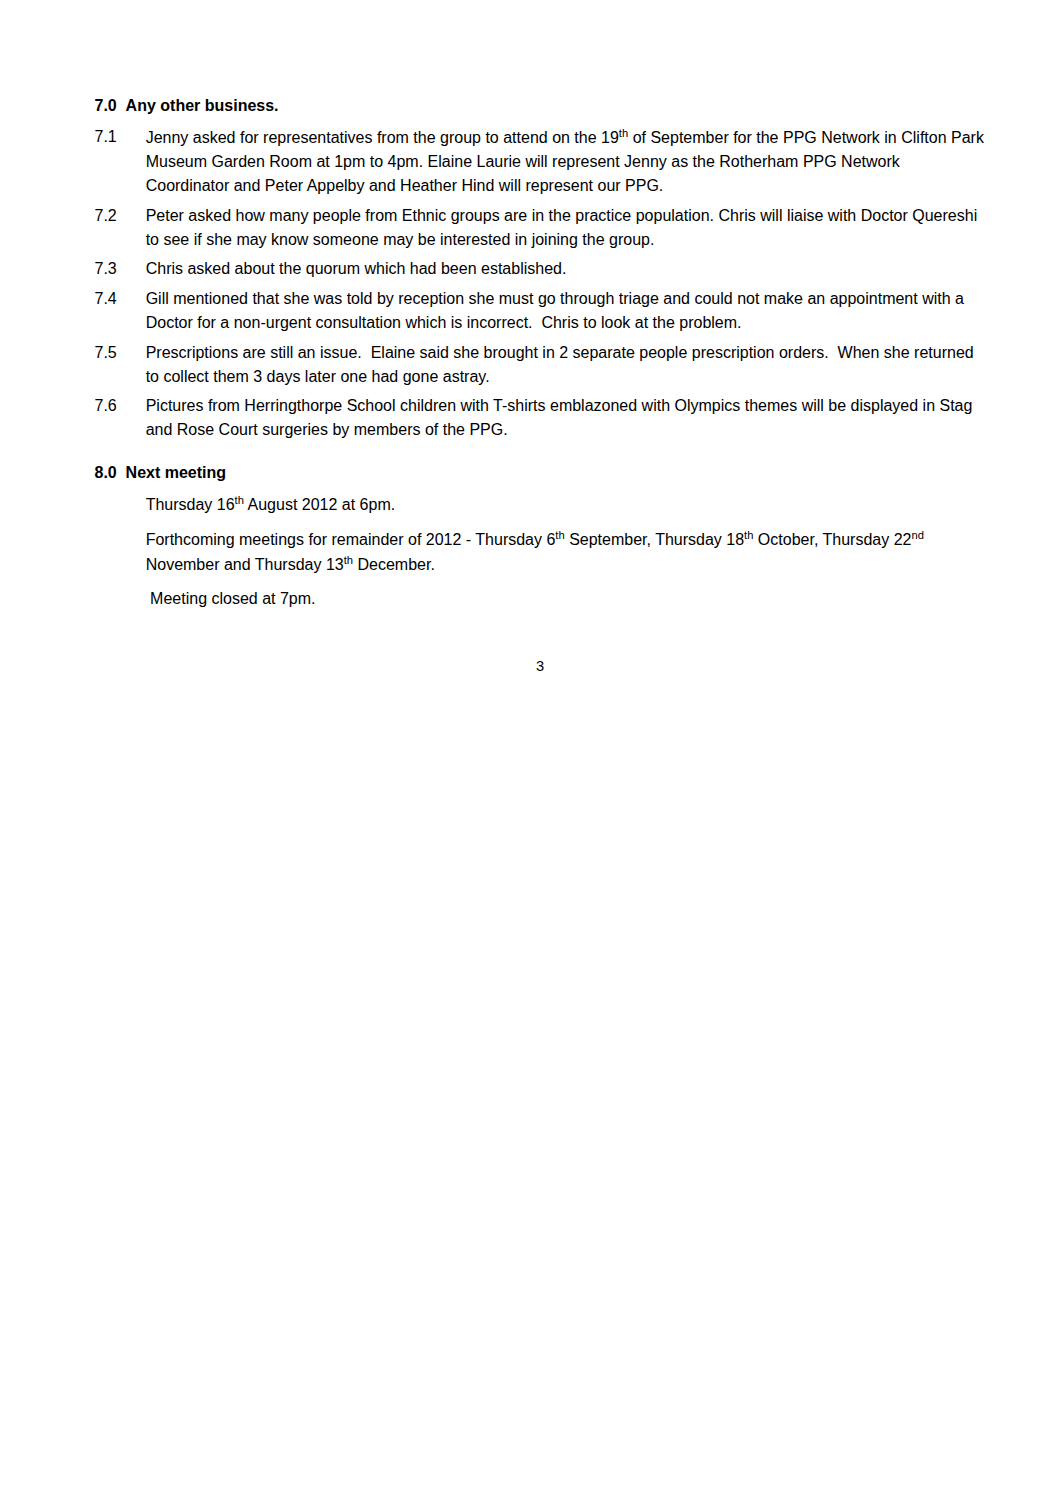7.0 Any other business.
7.1 Jenny asked for representatives from the group to attend on the 19th of September for the PPG Network in Clifton Park Museum Garden Room at 1pm to 4pm. Elaine Laurie will represent Jenny as the Rotherham PPG Network Coordinator and Peter Appelby and Heather Hind will represent our PPG.
7.2 Peter asked how many people from Ethnic groups are in the practice population. Chris will liaise with Doctor Quereshi to see if she may know someone may be interested in joining the group.
7.3 Chris asked about the quorum which had been established.
7.4 Gill mentioned that she was told by reception she must go through triage and could not make an appointment with a Doctor for a non-urgent consultation which is incorrect. Chris to look at the problem.
7.5 Prescriptions are still an issue. Elaine said she brought in 2 separate people prescription orders. When she returned to collect them 3 days later one had gone astray.
7.6 Pictures from Herringthorpe School children with T-shirts emblazoned with Olympics themes will be displayed in Stag and Rose Court surgeries by members of the PPG.
8.0 Next meeting
Thursday 16th August 2012 at 6pm.
Forthcoming meetings for remainder of 2012 - Thursday 6th September, Thursday 18th October, Thursday 22nd November and Thursday 13th December.
Meeting closed at 7pm.
3